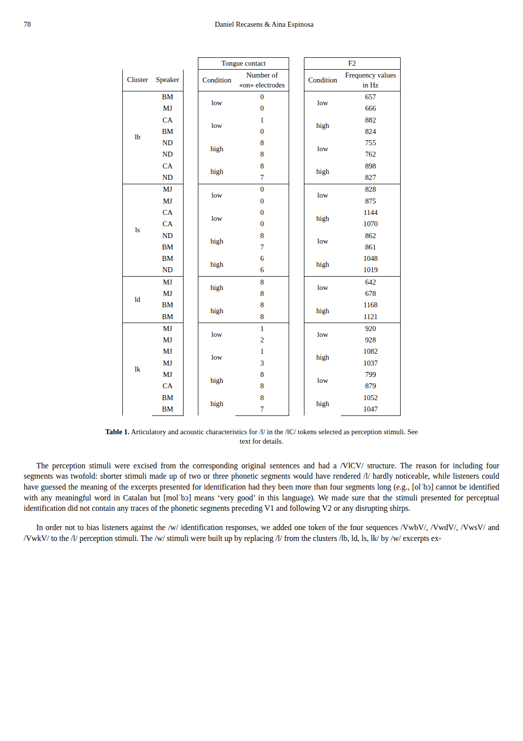78
Daniel Recasens & Aina Espinosa
| | | Tongue contact | | F2 |
| --- | --- | --- | --- | --- |
| Cluster | Speaker | | Condition | Number of «on» electrodes | | Condition | Frequency values in Hz |
| lb | BM | | low | 0 | | low | 657 |
| MJ | | 0 | | 666 |
| CA | | low | 1 | | high | 882 |
| BM | | 0 | | 824 |
| ND | | high | 8 | | low | 755 |
| ND | | 8 | | 762 |
| CA | | high | 8 | | high | 898 |
| ND | | 7 | | 827 |
| ls | MJ | | low | 0 | | low | 828 |
| MJ | | 0 | | 875 |
| CA | | low | 0 | | high | 1144 |
| CA | | 0 | | 1070 |
| ND | | high | 8 | | low | 862 |
| BM | | 7 | | 861 |
| BM | | high | 6 | | high | 1048 |
| ND | | 6 | | 1019 |
| ld | MJ | | high | 8 | | low | 642 |
| MJ | | 8 | | 678 |
| BM | | high | 8 | | high | 1168 |
| BM | | 8 | | 1121 |
| lk | MJ | | low | 1 | | low | 920 |
| MJ | | 2 | | 928 |
| MJ | | low | 1 | | high | 1082 |
| MJ | | 3 | | 1037 |
| MJ | | high | 8 | | low | 799 |
| CA | | 8 | | 879 |
| BM | | high | 8 | | high | 1052 |
| BM | | 7 | | 1047 |
Table 1. Articulatory and acoustic characteristics for /l/ in the /lC/ tokens selected as perception stimuli. See text for details.
The perception stimuli were excised from the corresponding original sentences and had a /VlCV/ structure. The reason for including four segments was twofold: shorter stimuli made up of two or three phonetic segments would have rendered /l/ hardly noticeable, while listeners could have guessed the meaning of the excerpts presented for identification had they been more than four segments long (e.g., [olˈbɔ] cannot be identified with any meaningful word in Catalan but [molˈbɔ] means ‘very good’ in this language). We made sure that the stimuli presented for perceptual identification did not contain any traces of the phonetic segments preceding V1 and following V2 or any disrupting shirps.
In order not to bias listeners against the /w/ identification responses, we added one token of the four sequences /VwbV/, /VwdV/, /VwsV/ and /VwkV/ to the /l/ perception stimuli. The /w/ stimuli were built up by replacing /l/ from the clusters /lb, ld, ls, lk/ by /w/ excerpts ex-